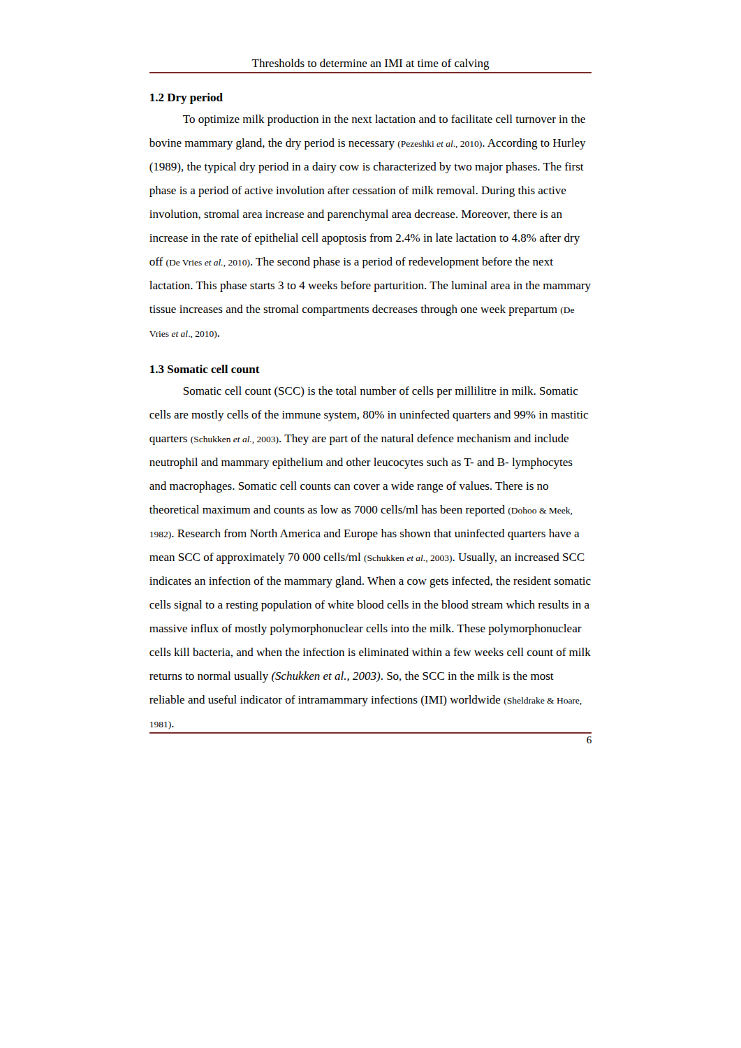Thresholds to determine an IMI at time of calving
1.2 Dry period
To optimize milk production in the next lactation and to facilitate cell turnover in the bovine mammary gland, the dry period is necessary (Pezeshki et al., 2010). According to Hurley (1989), the typical dry period in a dairy cow is characterized by two major phases. The first phase is a period of active involution after cessation of milk removal. During this active involution, stromal area increase and parenchymal area decrease. Moreover, there is an increase in the rate of epithelial cell apoptosis from 2.4% in late lactation to 4.8% after dry off (De Vries et al., 2010). The second phase is a period of redevelopment before the next lactation. This phase starts 3 to 4 weeks before parturition. The luminal area in the mammary tissue increases and the stromal compartments decreases through one week prepartum (De Vries et al., 2010).
1.3 Somatic cell count
Somatic cell count (SCC) is the total number of cells per millilitre in milk. Somatic cells are mostly cells of the immune system, 80% in uninfected quarters and 99% in mastitic quarters (Schukken et al., 2003). They are part of the natural defence mechanism and include neutrophil and mammary epithelium and other leucocytes such as T- and B- lymphocytes and macrophages. Somatic cell counts can cover a wide range of values. There is no theoretical maximum and counts as low as 7000 cells/ml has been reported (Dohoo & Meek, 1982). Research from North America and Europe has shown that uninfected quarters have a mean SCC of approximately 70 000 cells/ml (Schukken et al., 2003). Usually, an increased SCC indicates an infection of the mammary gland. When a cow gets infected, the resident somatic cells signal to a resting population of white blood cells in the blood stream which results in a massive influx of mostly polymorphonuclear cells into the milk. These polymorphonuclear cells kill bacteria, and when the infection is eliminated within a few weeks cell count of milk returns to normal usually (Schukken et al., 2003). So, the SCC in the milk is the most reliable and useful indicator of intramammary infections (IMI) worldwide (Sheldrake & Hoare, 1981).
6